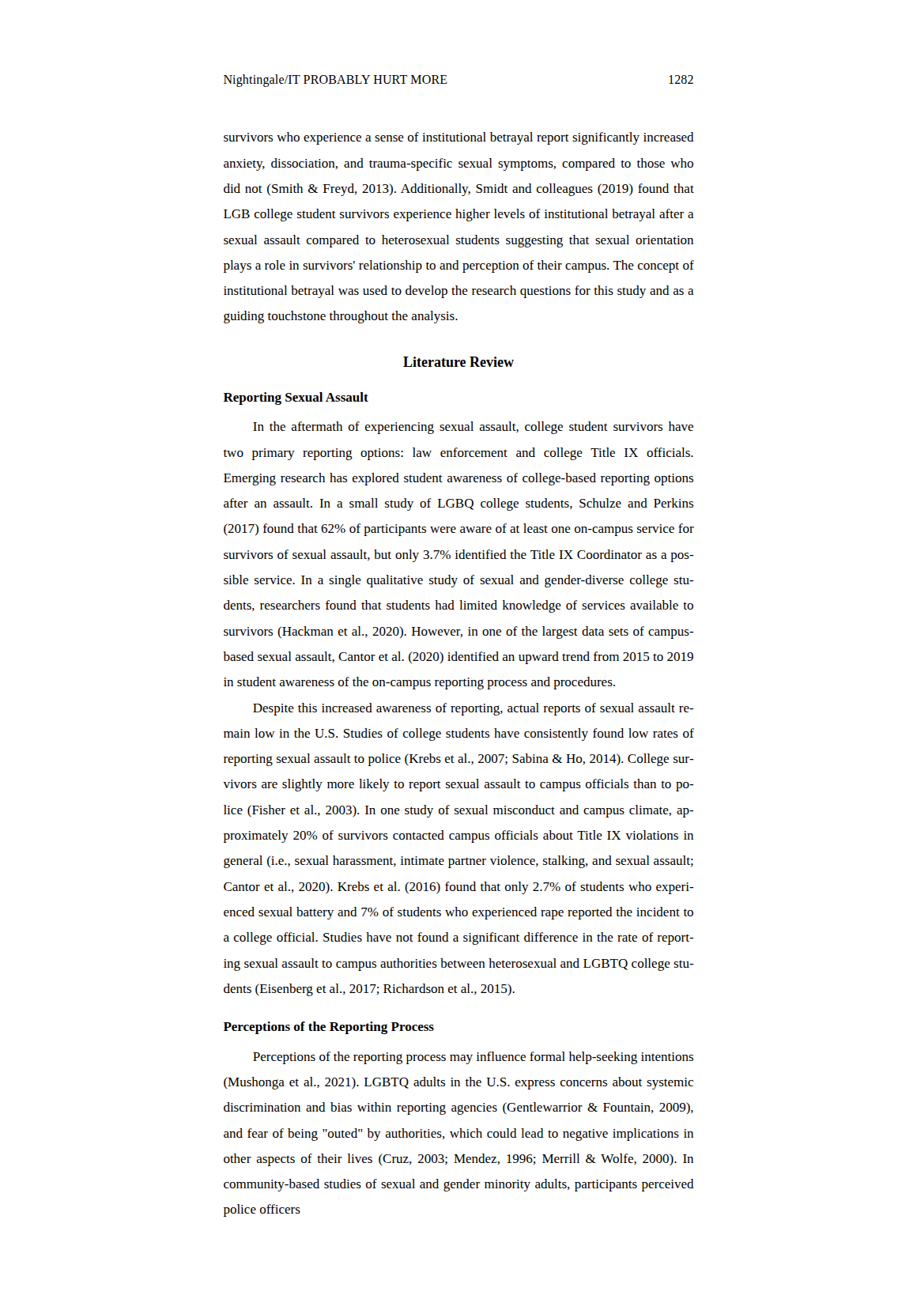Nightingale/IT PROBABLY HURT MORE 1282
survivors who experience a sense of institutional betrayal report significantly increased anxiety, dissociation, and trauma-specific sexual symptoms, compared to those who did not (Smith & Freyd, 2013). Additionally, Smidt and colleagues (2019) found that LGB college student survivors experience higher levels of institutional betrayal after a sexual assault compared to heterosexual students suggesting that sexual orientation plays a role in survivors' relationship to and perception of their campus. The concept of institutional betrayal was used to develop the research questions for this study and as a guiding touchstone throughout the analysis.
Literature Review
Reporting Sexual Assault
In the aftermath of experiencing sexual assault, college student survivors have two primary reporting options: law enforcement and college Title IX officials. Emerging research has explored student awareness of college-based reporting options after an assault. In a small study of LGBQ college students, Schulze and Perkins (2017) found that 62% of participants were aware of at least one on-campus service for survivors of sexual assault, but only 3.7% identified the Title IX Coordinator as a possible service. In a single qualitative study of sexual and gender-diverse college students, researchers found that students had limited knowledge of services available to survivors (Hackman et al., 2020). However, in one of the largest data sets of campus-based sexual assault, Cantor et al. (2020) identified an upward trend from 2015 to 2019 in student awareness of the on-campus reporting process and procedures.
Despite this increased awareness of reporting, actual reports of sexual assault remain low in the U.S. Studies of college students have consistently found low rates of reporting sexual assault to police (Krebs et al., 2007; Sabina & Ho, 2014). College survivors are slightly more likely to report sexual assault to campus officials than to police (Fisher et al., 2003). In one study of sexual misconduct and campus climate, approximately 20% of survivors contacted campus officials about Title IX violations in general (i.e., sexual harassment, intimate partner violence, stalking, and sexual assault; Cantor et al., 2020). Krebs et al. (2016) found that only 2.7% of students who experienced sexual battery and 7% of students who experienced rape reported the incident to a college official. Studies have not found a significant difference in the rate of reporting sexual assault to campus authorities between heterosexual and LGBTQ college students (Eisenberg et al., 2017; Richardson et al., 2015).
Perceptions of the Reporting Process
Perceptions of the reporting process may influence formal help-seeking intentions (Mushonga et al., 2021). LGBTQ adults in the U.S. express concerns about systemic discrimination and bias within reporting agencies (Gentlewarrior & Fountain, 2009), and fear of being "outed" by authorities, which could lead to negative implications in other aspects of their lives (Cruz, 2003; Mendez, 1996; Merrill & Wolfe, 2000). In community-based studies of sexual and gender minority adults, participants perceived police officers